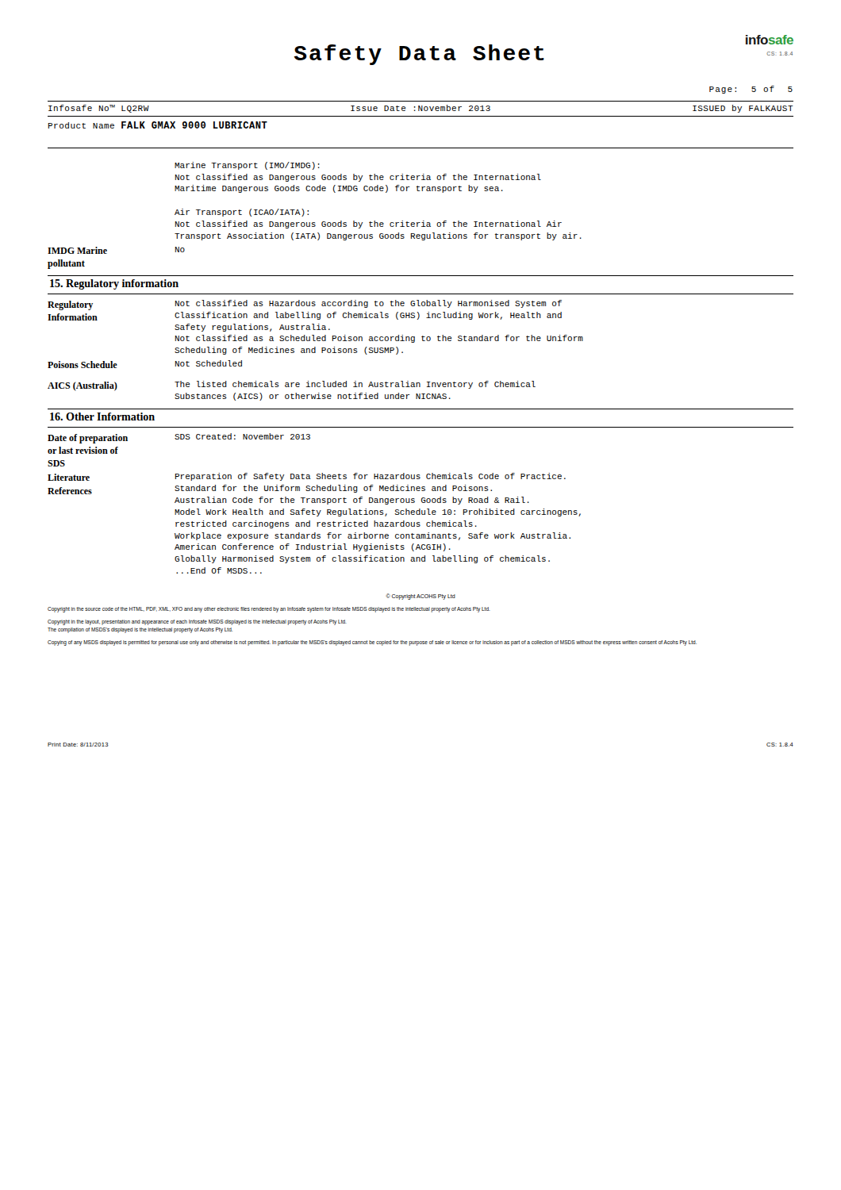info safe
CS: 1.8.4
Safety Data Sheet
Page: 5 of 5
Infosafe No™ LQ2RW Issue Date :November 2013 ISSUED by FALKAUST
Product Name FALK GMAX 9000 LUBRICANT
| | Marine Transport (IMO/IMDG): Not classified as Dangerous Goods by the criteria of the International Maritime Dangerous Goods Code (IMDG Code) for transport by sea. Air Transport (ICAO/IATA): Not classified as Dangerous Goods by the criteria of the International Air Transport Association (IATA) Dangerous Goods Regulations for transport by air. |
| IMDG Marine pollutant | No |
15. Regulatory information
| Regulatory Information | Not classified as Hazardous according to the Globally Harmonised System of Classification and labelling of Chemicals (GHS) including Work, Health and Safety regulations, Australia. Not classified as a Scheduled Poison according to the Standard for the Uniform Scheduling of Medicines and Poisons (SUSMP). |
| Poisons Schedule | Not Scheduled |
| AICS (Australia) | The listed chemicals are included in Australian Inventory of Chemical Substances (AICS) or otherwise notified under NICNAS. |
16. Other Information
| Date of preparation or last revision of SDS | SDS Created: November 2013 |
| Literature References | Preparation of Safety Data Sheets for Hazardous Chemicals Code of Practice. Standard for the Uniform Scheduling of Medicines and Poisons. Australian Code for the Transport of Dangerous Goods by Road & Rail. Model Work Health and Safety Regulations, Schedule 10: Prohibited carcinogens, restricted carcinogens and restricted hazardous chemicals. Workplace exposure standards for airborne contaminants, Safe work Australia. American Conference of Industrial Hygienists (ACGIH). Globally Harmonised System of classification and labelling of chemicals. ...End Of MSDS... |
© Copyright ACOHS Pty Ltd
Copyright in the source code of the HTML, PDF, XML, XFO and any other electronic files rendered by an Infosafe system for Infosafe MSDS displayed is the intellectual property of Acohs Pty Ltd.
Copyright in the layout, presentation and appearance of each Infosafe MSDS displayed is the intellectual property of Acohs Pty Ltd.
The compilation of MSDS's displayed is the intellectual property of Acohs Pty Ltd.
Copying of any MSDS displayed is permitted for personal use only and otherwise is not permitted. In particular the MSDS's displayed cannot be copied for the purpose of sale or licence or for inclusion as part of a collection of MSDS without the express written consent of Acohs Pty Ltd.
Print Date: 8/11/2013 CS: 1.8.4